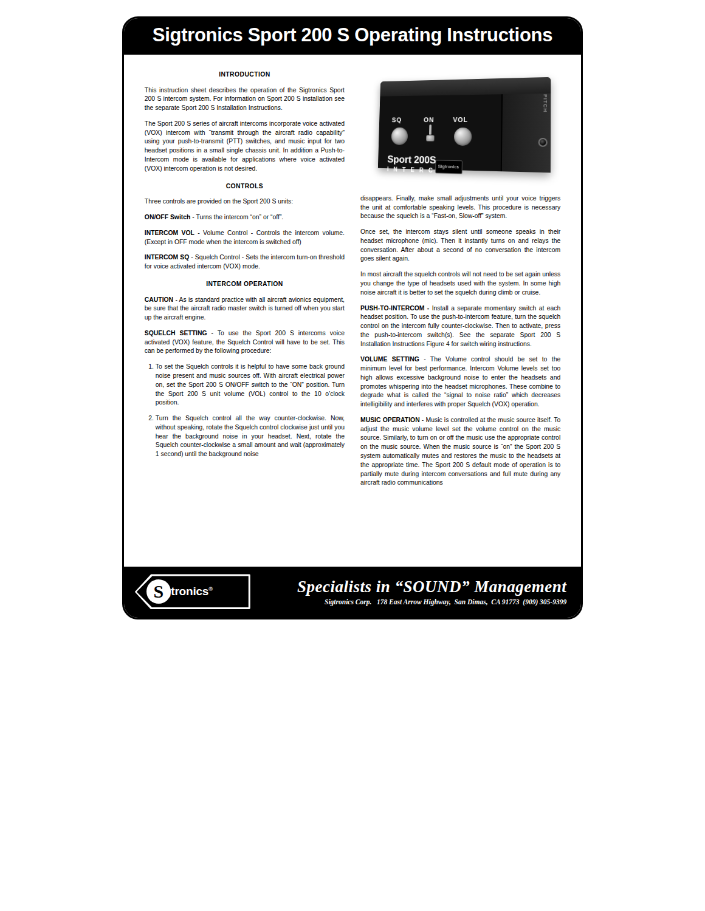Sigtronics Sport 200 S Operating Instructions
INTRODUCTION
This instruction sheet describes the operation of the Sigtronics Sport 200 S intercom system. For information on Sport 200 S installation see the separate Sport 200 S Installation Instructions.
The Sport 200 S series of aircraft intercoms incorporate voice activated (VOX) intercom with “transmit through the aircraft radio capability” using your push-to-transmit (PTT) switches, and music input for two headset positions in a small single chassis unit. In addition a Push-to-Intercom mode is available for applications where voice activated (VOX) intercom operation is not desired.
CONTROLS
Three controls are provided on the Sport 200 S units:
ON/OFF Switch - Turns the intercom “on” or “off”.
INTERCOM VOL - Volume Control - Controls the intercom volume. (Except in OFF mode when the intercom is switched off)
INTERCOM SQ - Squelch Control - Sets the intercom turn-on threshold for voice activated intercom (VOX) mode.
INTERCOM OPERATION
CAUTION - As is standard practice with all aircraft avionics equipment, be sure that the aircraft radio master switch is turned off when you start up the aircraft engine.
SQUELCH SETTING - To use the Sport 200 S intercoms voice activated (VOX) feature, the Squelch Control will have to be set. This can be performed by the following procedure:
To set the Squelch controls it is helpful to have some back ground noise present and music sources off. With aircraft electrical power on, set the Sport 200 S ON/OFF switch to the “ON” position. Turn the Sport 200 S unit volume (VOL) control to the 10 o’clock position.
Turn the Squelch control all the way counter-clockwise. Now, without speaking, rotate the Squelch control clockwise just until you hear the background noise in your headset. Next, rotate the Squelch counter-clockwise a small amount and wait (approximately 1 second) until the background noise
SQ ON VOL
Sport 200S
I N T E R C O M
Sigtronics
PITCH
disappears. Finally, make small adjustments until your voice triggers the unit at comfortable speaking levels. This procedure is necessary because the squelch is a “Fast-on, Slow-off” system.
Once set, the intercom stays silent until someone speaks in their headset microphone (mic). Then it instantly turns on and relays the conversation. After about a second of no conversation the intercom goes silent again.
In most aircraft the squelch controls will not need to be set again unless you change the type of headsets used with the system. In some high noise aircraft it is better to set the squelch during climb or cruise.
PUSH-TO-INTERCOM - Install a separate momentary switch at each headset position. To use the push-to-intercom feature, turn the squelch control on the intercom fully counter-clockwise. Then to activate, press the push-to-intercom switch(s). See the separate Sport 200 S Installation Instructions Figure 4 for switch wiring instructions.
VOLUME SETTING - The Volume control should be set to the minimum level for best performance. Intercom Volume levels set too high allows excessive background noise to enter the headsets and promotes whispering into the headset microphones. These combine to degrade what is called the “signal to noise ratio” which decreases intelligibility and interferes with proper Squelch (VOX) operation.
MUSIC OPERATION - Music is controlled at the music source itself. To adjust the music volume level set the volume control on the music source. Similarly, to turn on or off the music use the appropriate control on the music source. When the music source is “on” the Sport 200 S system automatically mutes and restores the music to the headsets at the appropriate time. The Sport 200 S default mode of operation is to partially mute during intercom conversations and full mute during any aircraft radio communications
S
igtronics®
Specialists in “SOUND” Management
Sigtronics Corp. 178 East Arrow Highway, San Dimas, CA 91773 (909) 305-9399